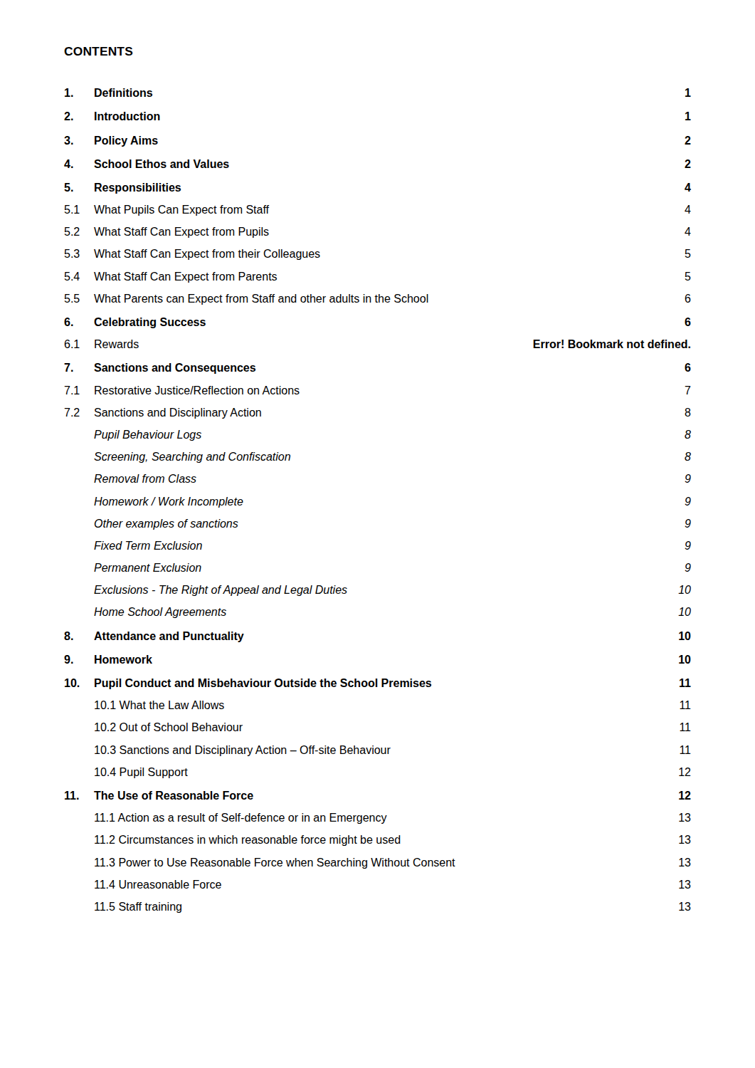CONTENTS
| 1. | Definitions | 1 |
| 2. | Introduction | 1 |
| 3. | Policy Aims | 2 |
| 4. | School Ethos and Values | 2 |
| 5. | Responsibilities | 4 |
| 5.1 | What Pupils Can Expect from Staff | 4 |
| 5.2 | What Staff Can Expect from Pupils | 4 |
| 5.3 | What Staff Can Expect from their Colleagues | 5 |
| 5.4 | What Staff Can Expect from Parents | 5 |
| 5.5 | What Parents can Expect from Staff and other adults in the School | 6 |
| 6. | Celebrating Success | 6 |
| 6.1 | Rewards | Error! Bookmark not defined. |
| 7. | Sanctions and Consequences | 6 |
| 7.1 | Restorative Justice/Reflection on Actions | 7 |
| 7.2 | Sanctions and Disciplinary Action | 8 |
| | Pupil Behaviour Logs | 8 |
| | Screening, Searching and Confiscation | 8 |
| | Removal from Class | 9 |
| | Homework / Work Incomplete | 9 |
| | Other examples of sanctions | 9 |
| | Fixed Term Exclusion | 9 |
| | Permanent Exclusion | 9 |
| | Exclusions - The Right of Appeal and Legal Duties | 10 |
| | Home School Agreements | 10 |
| 8. | Attendance and Punctuality | 10 |
| 9. | Homework | 10 |
| 10. | Pupil Conduct and Misbehaviour Outside the School Premises | 11 |
| | 10.1 What the Law Allows | 11 |
| | 10.2 Out of School Behaviour | 11 |
| | 10.3 Sanctions and Disciplinary Action – Off-site Behaviour | 11 |
| | 10.4 Pupil Support | 12 |
| 11. | The Use of Reasonable Force | 12 |
| | 11.1 Action as a result of Self-defence or in an Emergency | 13 |
| | 11.2 Circumstances in which reasonable force might be used | 13 |
| | 11.3 Power to Use Reasonable Force when Searching Without Consent | 13 |
| | 11.4 Unreasonable Force | 13 |
| | 11.5 Staff training | 13 |